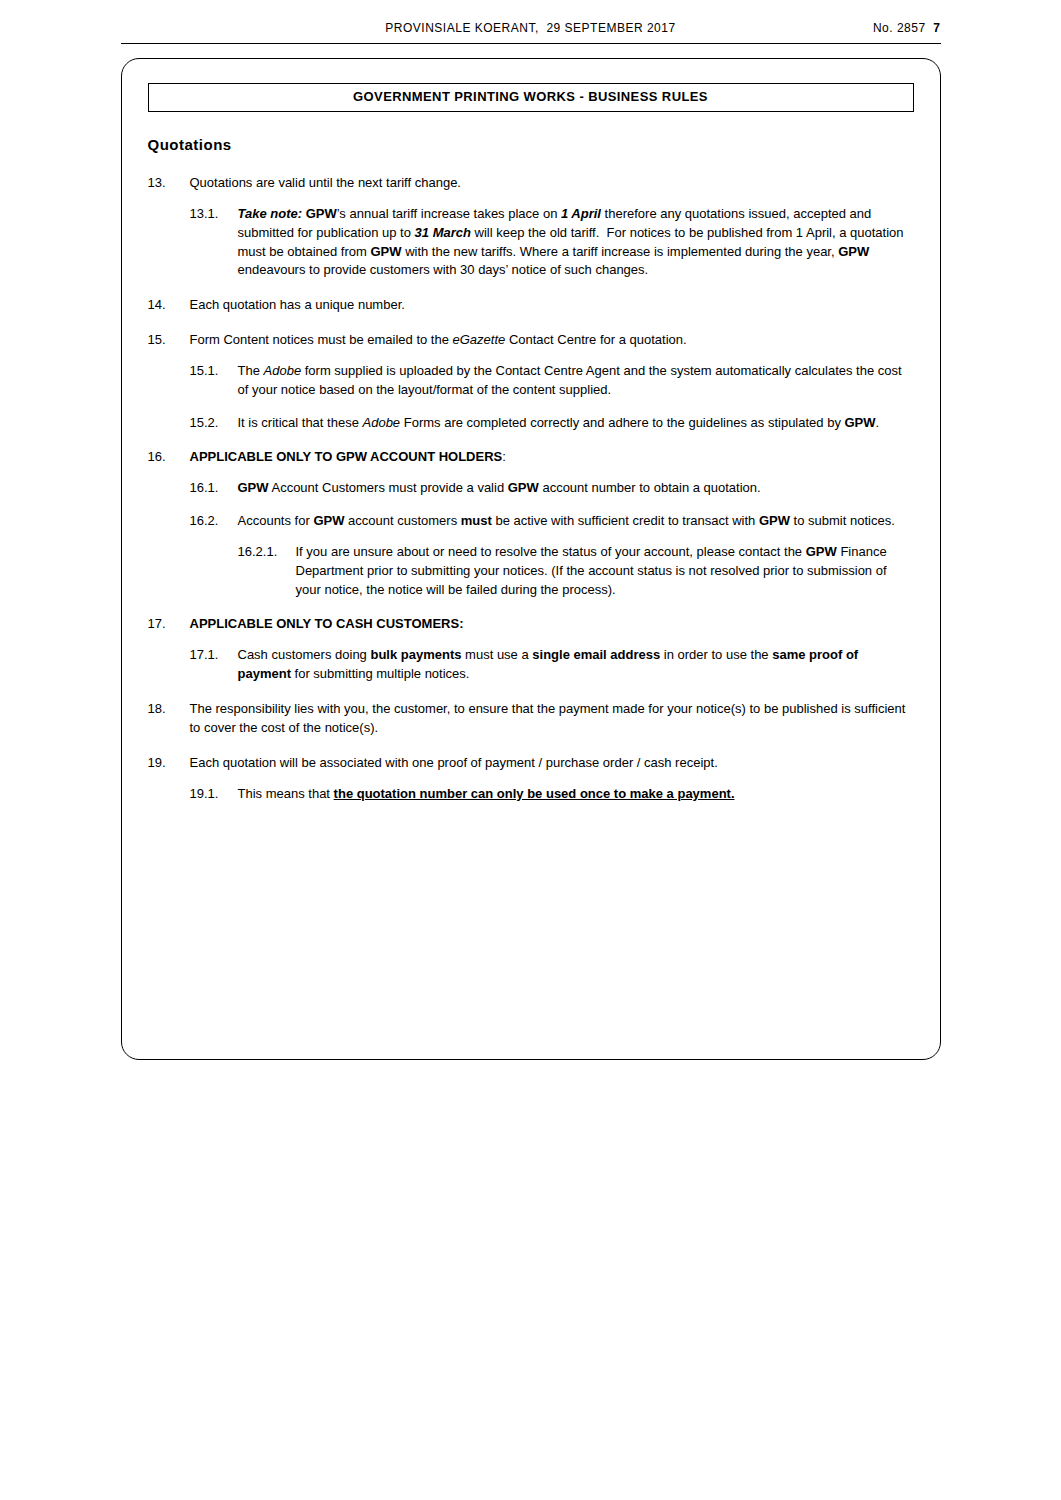PROVINSIALE KOERANT, 29 SEPTEMBER 2017 No. 2857 7
GOVERNMENT PRINTING WORKS - BUSINESS RULES
Quotations
13.
Quotations are valid until the next tariff change.
13.1.
Take note: GPW’s annual tariff increase takes place on 1 April therefore any quotations issued, accepted and submitted for publication up to 31 March will keep the old tariff. For notices to be published from 1 April, a quotation must be obtained from GPW with the new tariffs. Where a tariff increase is implemented during the year, GPW endeavours to provide customers with 30 days’ notice of such changes.
14.
Each quotation has a unique number.
15.
Form Content notices must be emailed to the eGazette Contact Centre for a quotation.
15.1.
The Adobe form supplied is uploaded by the Contact Centre Agent and the system automatically calculates the cost of your notice based on the layout/format of the content supplied.
15.2.
It is critical that these Adobe Forms are completed correctly and adhere to the guidelines as stipulated by GPW.
16.
APPLICABLE ONLY TO GPW ACCOUNT HOLDERS:
16.1.
GPW Account Customers must provide a valid GPW account number to obtain a quotation.
16.2.
Accounts for GPW account customers must be active with sufficient credit to transact with GPW to submit notices.
16.2.1.
If you are unsure about or need to resolve the status of your account, please contact the GPW Finance Department prior to submitting your notices. (If the account status is not resolved prior to submission of your notice, the notice will be failed during the process).
17.
APPLICABLE ONLY TO CASH CUSTOMERS:
17.1.
Cash customers doing bulk payments must use a single email address in order to use the same proof of payment for submitting multiple notices.
18.
The responsibility lies with you, the customer, to ensure that the payment made for your notice(s) to be published is sufficient to cover the cost of the notice(s).
19.
Each quotation will be associated with one proof of payment / purchase order / cash receipt.
19.1.
This means that the quotation number can only be used once to make a payment.